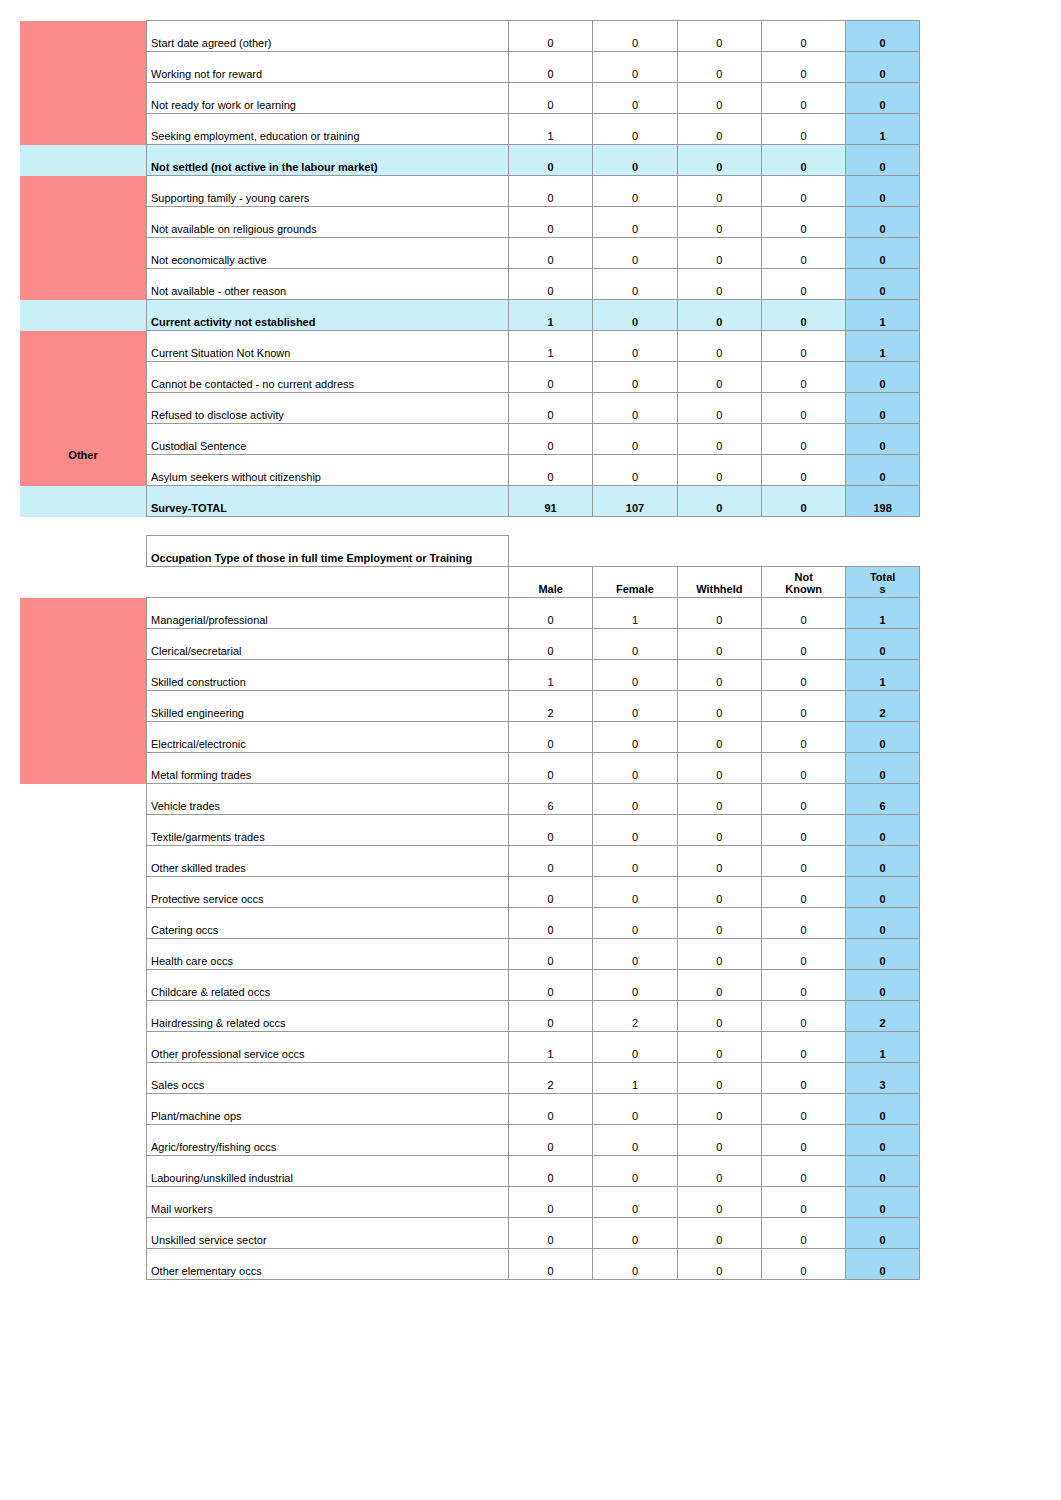| | Start date agreed (other) | 0 | 0 | 0 | 0 | 0 |
| | Working not for reward | 0 | 0 | 0 | 0 | 0 |
| | Not ready for work or learning | 0 | 0 | 0 | 0 | 0 |
| | Seeking employment, education or training | 1 | 0 | 0 | 0 | 1 |
| | Not settled (not active in the labour market) | 0 | 0 | 0 | 0 | 0 |
| | Supporting family - young carers | 0 | 0 | 0 | 0 | 0 |
| | Not available on religious grounds | 0 | 0 | 0 | 0 | 0 |
| | Not economically active | 0 | 0 | 0 | 0 | 0 |
| | Not available - other reason | 0 | 0 | 0 | 0 | 0 |
| | Current activity not established | 1 | 0 | 0 | 0 | 1 |
| | Current Situation Not Known | 1 | 0 | 0 | 0 | 1 |
| | Cannot be contacted - no current address | 0 | 0 | 0 | 0 | 0 |
| | Refused to disclose activity | 0 | 0 | 0 | 0 | 0 |
| Other | Custodial Sentence | 0 | 0 | 0 | 0 | 0 |
| Asylum seekers without citizenship | 0 | 0 | 0 | 0 | 0 |
| | Survey-TOTAL | 91 | 107 | 0 | 0 | 198 |
| | Occupation Type of those in full time Employment or Training | | | | | |
| | | Male | Female | Withheld | Not Known | Total s |
| | Managerial/professional | 0 | 1 | 0 | 0 | 1 |
| | Clerical/secretarial | 0 | 0 | 0 | 0 | 0 |
| | Skilled construction | 1 | 0 | 0 | 0 | 1 |
| | Skilled engineering | 2 | 0 | 0 | 0 | 2 |
| | Electrical/electronic | 0 | 0 | 0 | 0 | 0 |
| | Metal forming trades | 0 | 0 | 0 | 0 | 0 |
| | Vehicle trades | 6 | 0 | 0 | 0 | 6 |
| | Textile/garments trades | 0 | 0 | 0 | 0 | 0 |
| | Other skilled trades | 0 | 0 | 0 | 0 | 0 |
| | Protective service occs | 0 | 0 | 0 | 0 | 0 |
| | Catering occs | 0 | 0 | 0 | 0 | 0 |
| | Health care occs | 0 | 0 | 0 | 0 | 0 |
| | Childcare & related occs | 0 | 0 | 0 | 0 | 0 |
| | Hairdressing & related occs | 0 | 2 | 0 | 0 | 2 |
| | Other professional service occs | 1 | 0 | 0 | 0 | 1 |
| | Sales occs | 2 | 1 | 0 | 0 | 3 |
| | Plant/machine ops | 0 | 0 | 0 | 0 | 0 |
| | Agric/forestry/fishing occs | 0 | 0 | 0 | 0 | 0 |
| | Labouring/unskilled industrial | 0 | 0 | 0 | 0 | 0 |
| | Mail workers | 0 | 0 | 0 | 0 | 0 |
| | Unskilled service sector | 0 | 0 | 0 | 0 | 0 |
| | Other elementary occs | 0 | 0 | 0 | 0 | 0 |